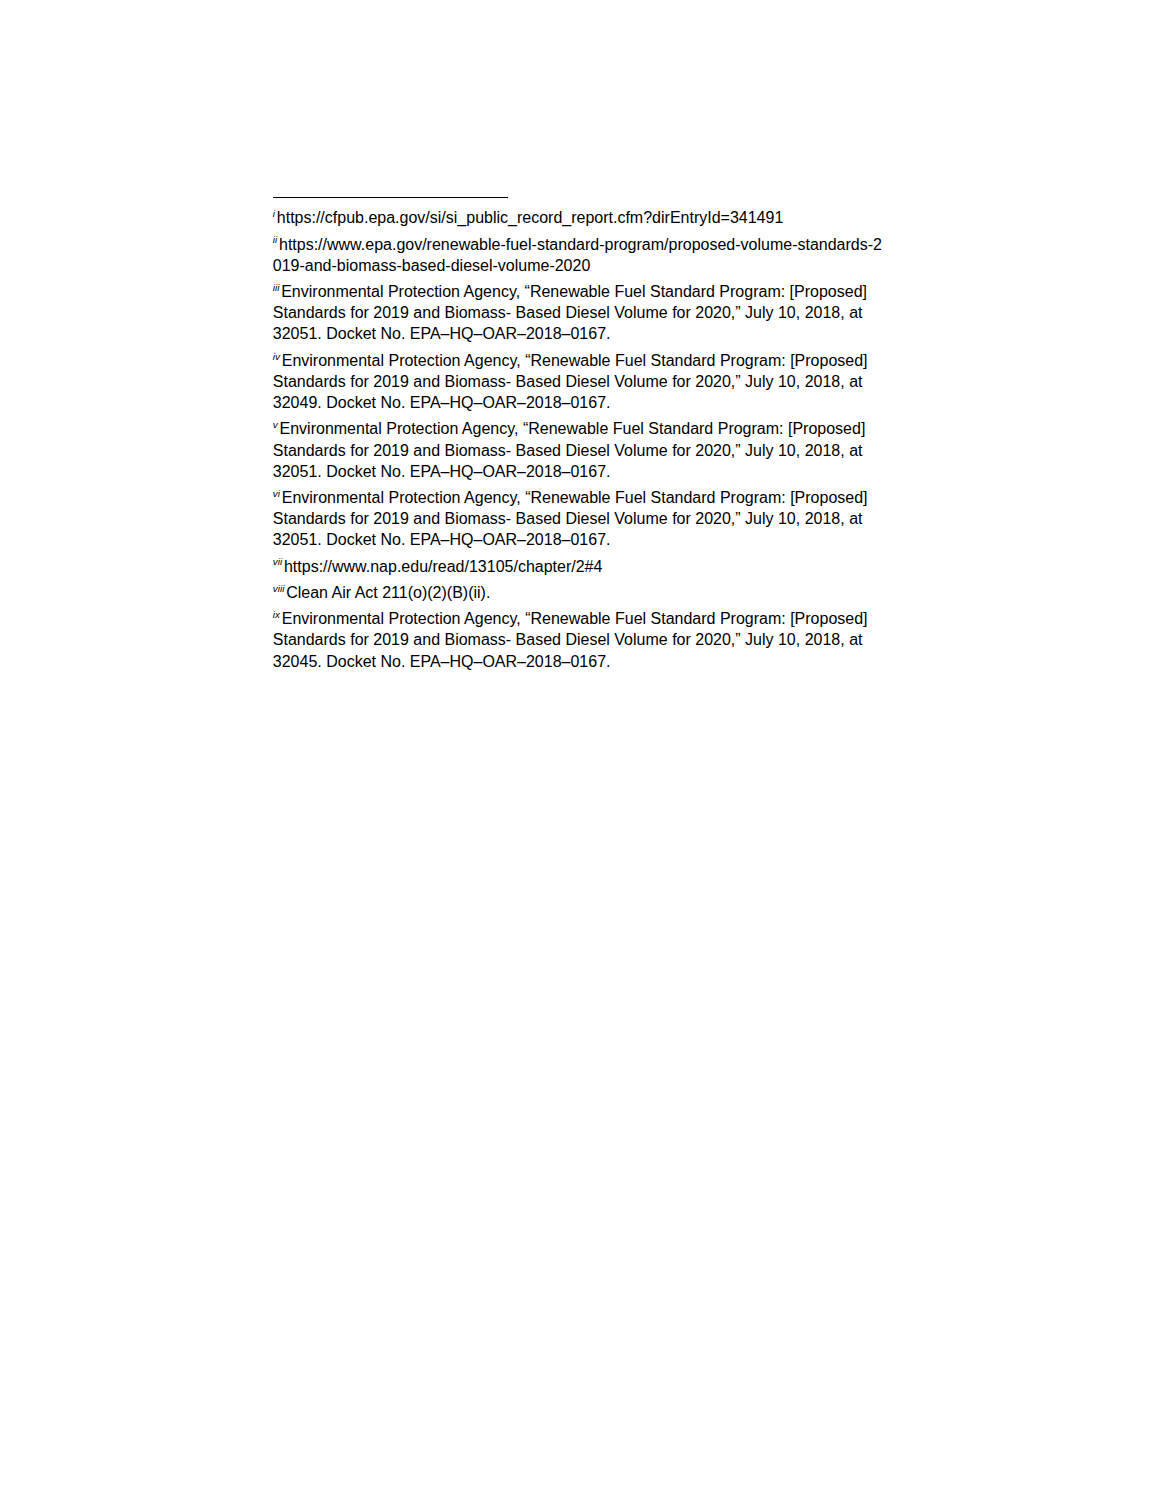ihttps://cfpub.epa.gov/si/si_public_record_report.cfm?dirEntryId=341491
ii https://www.epa.gov/renewable-fuel-standard-program/proposed-volume-standards-2019-and-biomass-based-diesel-volume-2020
iii Environmental Protection Agency, “Renewable Fuel Standard Program: [Proposed] Standards for 2019 and Biomass- Based Diesel Volume for 2020,” July 10, 2018, at 32051. Docket No. EPA–HQ–OAR–2018–0167.
iv Environmental Protection Agency, “Renewable Fuel Standard Program: [Proposed] Standards for 2019 and Biomass- Based Diesel Volume for 2020,” July 10, 2018, at 32049. Docket No. EPA–HQ–OAR–2018–0167.
vEnvironmental Protection Agency, “Renewable Fuel Standard Program: [Proposed] Standards for 2019 and Biomass- Based Diesel Volume for 2020,” July 10, 2018, at 32051. Docket No. EPA–HQ–OAR–2018–0167.
vi Environmental Protection Agency, “Renewable Fuel Standard Program: [Proposed] Standards for 2019 and Biomass- Based Diesel Volume for 2020,” July 10, 2018, at 32051. Docket No. EPA–HQ–OAR–2018–0167.
vii https://www.nap.edu/read/13105/chapter/2#4
viii Clean Air Act 211(o)(2)(B)(ii).
ix Environmental Protection Agency, “Renewable Fuel Standard Program: [Proposed] Standards for 2019 and Biomass- Based Diesel Volume for 2020,” July 10, 2018, at 32045. Docket No. EPA–HQ–OAR–2018–0167.